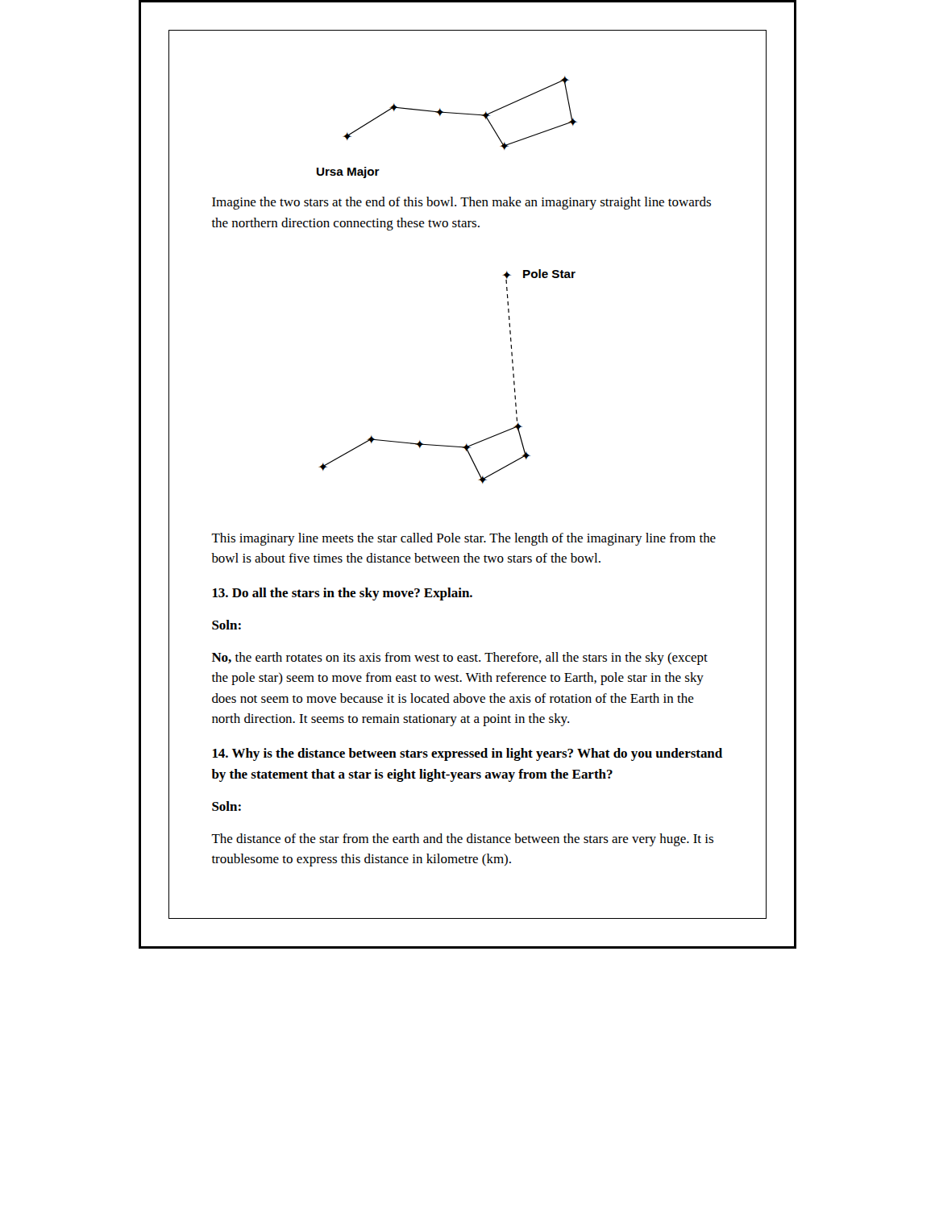✦ ✦ ✦ ✦ ✦ ✦ ✦
Ursa Major
Imagine the two stars at the end of this bowl. Then make an imaginary straight line towards the northern direction connecting these two stars.
✦ Pole Star ✦ ✦ ✦ ✦ ✦ ✦ ✦
This imaginary line meets the star called Pole star. The length of the imaginary line from the bowl is about five times the distance between the two stars of the bowl.
13. Do all the stars in the sky move? Explain.
Soln:
No, the earth rotates on its axis from west to east. Therefore, all the stars in the sky (except the pole star) seem to move from east to west. With reference to Earth, pole star in the sky does not seem to move because it is located above the axis of rotation of the Earth in the north direction. It seems to remain stationary at a point in the sky.
14. Why is the distance between stars expressed in light years? What do you understand by the statement that a star is eight light-years away from the Earth?
Soln:
The distance of the star from the earth and the distance between the stars are very huge. It is troublesome to express this distance in kilometre (km).